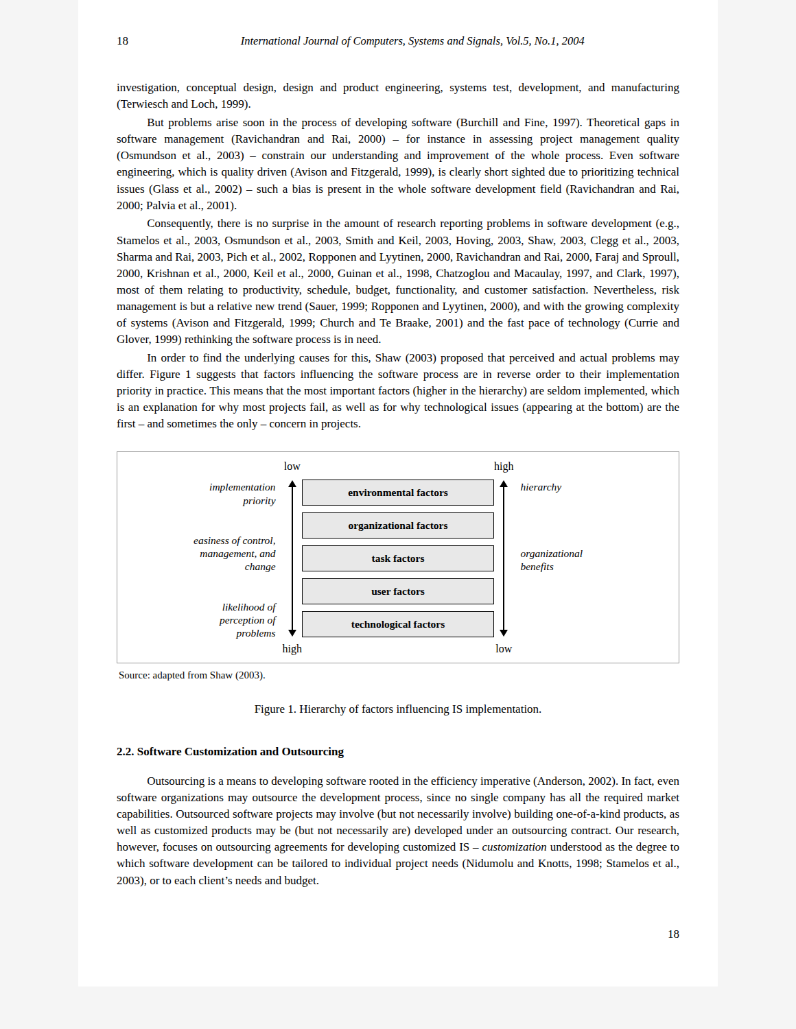18
International Journal of Computers, Systems and Signals, Vol.5, No.1, 2004
investigation, conceptual design, design and product engineering, systems test, development, and manufacturing (Terwiesch and Loch, 1999).
But problems arise soon in the process of developing software (Burchill and Fine, 1997). Theoretical gaps in software management (Ravichandran and Rai, 2000) – for instance in assessing project management quality (Osmundson et al., 2003) – constrain our understanding and improvement of the whole process. Even software engineering, which is quality driven (Avison and Fitzgerald, 1999), is clearly short sighted due to prioritizing technical issues (Glass et al., 2002) – such a bias is present in the whole software development field (Ravichandran and Rai, 2000; Palvia et al., 2001).
Consequently, there is no surprise in the amount of research reporting problems in software development (e.g., Stamelos et al., 2003, Osmundson et al., 2003, Smith and Keil, 2003, Hoving, 2003, Shaw, 2003, Clegg et al., 2003, Sharma and Rai, 2003, Pich et al., 2002, Ropponen and Lyytinen, 2000, Ravichandran and Rai, 2000, Faraj and Sproull, 2000, Krishnan et al., 2000, Keil et al., 2000, Guinan et al., 1998, Chatzoglou and Macaulay, 1997, and Clark, 1997), most of them relating to productivity, schedule, budget, functionality, and customer satisfaction. Nevertheless, risk management is but a relative new trend (Sauer, 1999; Ropponen and Lyytinen, 2000), and with the growing complexity of systems (Avison and Fitzgerald, 1999; Church and Te Braake, 2001) and the fast pace of technology (Currie and Glover, 1999) rethinking the software process is in need.
In order to find the underlying causes for this, Shaw (2003) proposed that perceived and actual problems may differ. Figure 1 suggests that factors influencing the software process are in reverse order to their implementation priority in practice. This means that the most important factors (higher in the hierarchy) are seldom implemented, which is an explanation for why most projects fail, as well as for why technological issues (appearing at the bottom) are the first – and sometimes the only – concern in projects.
implementation
priority easiness of control,
management, and
change likelihood of
perception of
problems
low
high
environmental factors
organizational factors
task factors
user factors
technological factors
high
low
hierarchy organizational
benefits
Source: adapted from Shaw (2003).
Figure 1. Hierarchy of factors influencing IS implementation.
2.2. Software Customization and Outsourcing
Outsourcing is a means to developing software rooted in the efficiency imperative (Anderson, 2002). In fact, even software organizations may outsource the development process, since no single company has all the required market capabilities. Outsourced software projects may involve (but not necessarily involve) building one-of-a-kind products, as well as customized products may be (but not necessarily are) developed under an outsourcing contract. Our research, however, focuses on outsourcing agreements for developing customized IS – customization understood as the degree to which software development can be tailored to individual project needs (Nidumolu and Knotts, 1998; Stamelos et al., 2003), or to each client’s needs and budget.
18